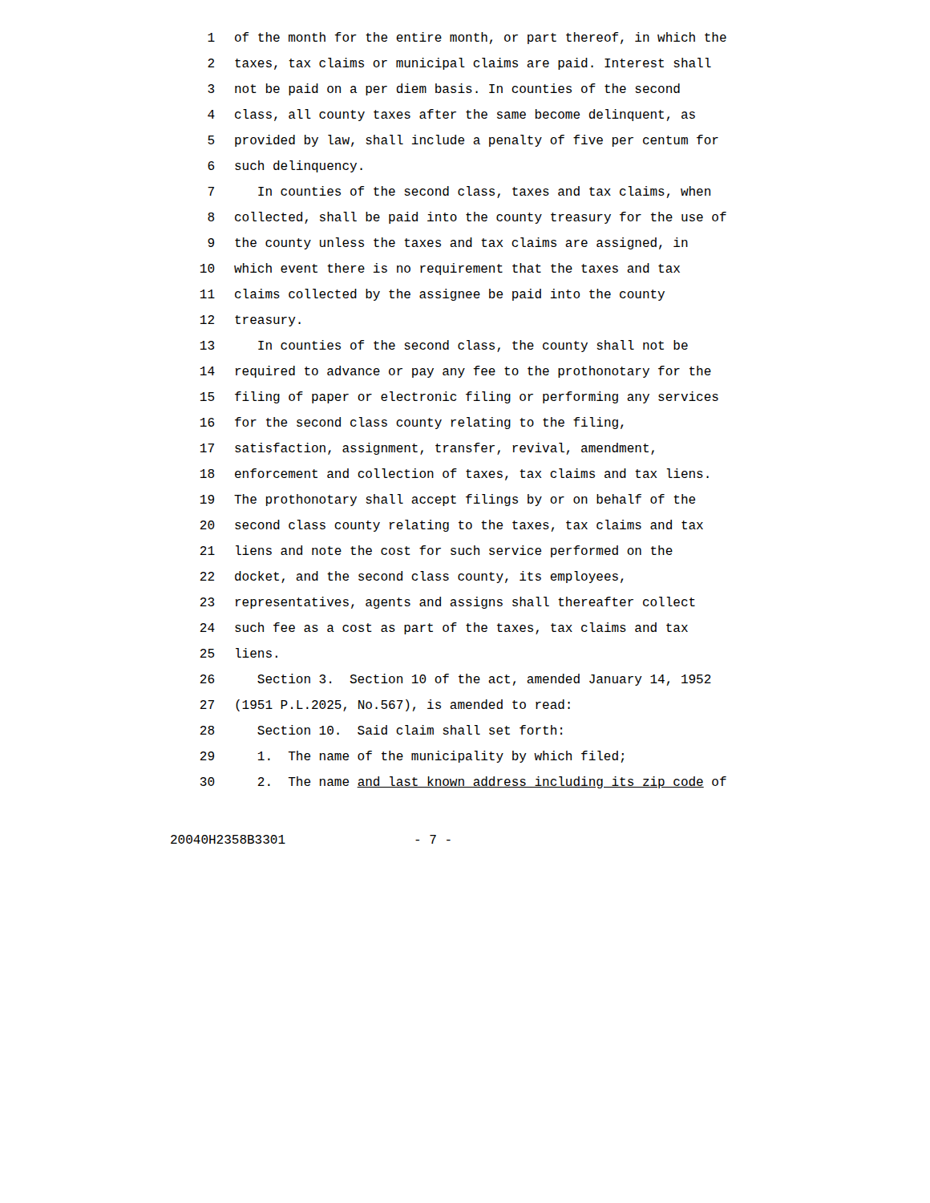1 of the month for the entire month, or part thereof, in which the
2 taxes, tax claims or municipal claims are paid. Interest shall
3 not be paid on a per diem basis. In counties of the second
4 class, all county taxes after the same become delinquent, as
5 provided by law, shall include a penalty of five per centum for
6 such delinquency.
7 In counties of the second class, taxes and tax claims, when
8 collected, shall be paid into the county treasury for the use of
9 the county unless the taxes and tax claims are assigned, in
10 which event there is no requirement that the taxes and tax
11 claims collected by the assignee be paid into the county
12 treasury.
13 In counties of the second class, the county shall not be
14 required to advance or pay any fee to the prothonotary for the
15 filing of paper or electronic filing or performing any services
16 for the second class county relating to the filing,
17 satisfaction, assignment, transfer, revival, amendment,
18 enforcement and collection of taxes, tax claims and tax liens.
19 The prothonotary shall accept filings by or on behalf of the
20 second class county relating to the taxes, tax claims and tax
21 liens and note the cost for such service performed on the
22 docket, and the second class county, its employees,
23 representatives, agents and assigns shall thereafter collect
24 such fee as a cost as part of the taxes, tax claims and tax
25 liens.
26 Section 3. Section 10 of the act, amended January 14, 1952
27(1951 P.L.2025, No.567), is amended to read:
28 Section 10. Said claim shall set forth:
29 1. The name of the municipality by which filed;
30 2. The name and last known address including its zip code of
20040H2358B3301 - 7 -